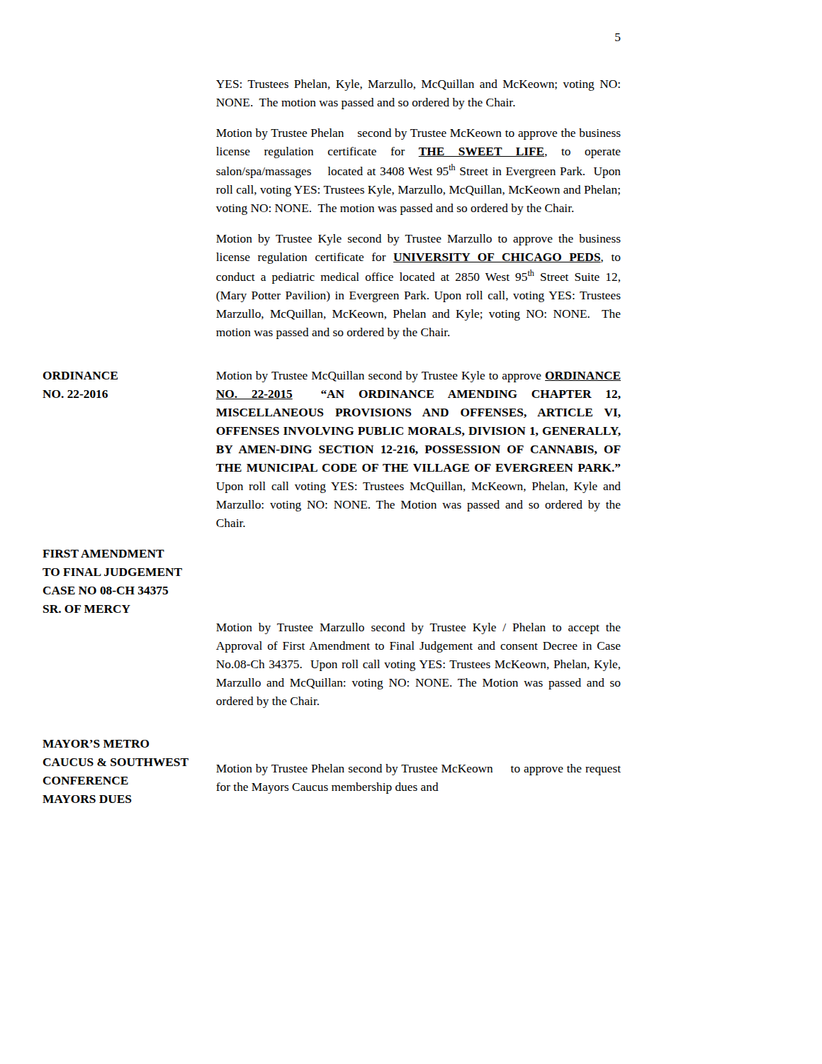5
YES: Trustees Phelan, Kyle, Marzullo, McQuillan and McKeown; voting NO: NONE. The motion was passed and so ordered by the Chair.
Motion by Trustee Phelan second by Trustee McKeown to approve the business license regulation certificate for THE SWEET LIFE, to operate salon/spa/massages located at 3408 West 95th Street in Evergreen Park. Upon roll call, voting YES: Trustees Kyle, Marzullo, McQuillan, McKeown and Phelan; voting NO: NONE. The motion was passed and so ordered by the Chair.
Motion by Trustee Kyle second by Trustee Marzullo to approve the business license regulation certificate for UNIVERSITY OF CHICAGO PEDS, to conduct a pediatric medical office located at 2850 West 95th Street Suite 12, (Mary Potter Pavilion) in Evergreen Park. Upon roll call, voting YES: Trustees Marzullo, McQuillan, McKeown, Phelan and Kyle; voting NO: NONE. The motion was passed and so ordered by the Chair.
ORDINANCE
NO. 22-2016
Motion by Trustee McQuillan second by Trustee Kyle to approve ORDINANCE NO. 22-2015 “AN ORDINANCE AMENDING CHAPTER 12, MISCELLANEOUS PROVISIONS AND OFFENSES, ARTICLE VI, OFFENSES INVOLVING PUBLIC MORALS, DIVISION 1, GENERALLY, BY AMEN-DING SECTION 12-216, POSSESSION OF CANNABIS, OF THE MUNICIPAL CODE OF THE VILLAGE OF EVERGREEN PARK.” Upon roll call voting YES: Trustees McQuillan, McKeown, Phelan, Kyle and Marzullo: voting NO: NONE. The Motion was passed and so ordered by the Chair.
FIRST AMENDMENT
TO FINAL JUDGEMENT
CASE NO 08-CH 34375
SR. OF MERCY
Motion by Trustee Marzullo second by Trustee Kyle / Phelan to accept the Approval of First Amendment to Final Judgement and consent Decree in Case No.08-Ch 34375. Upon roll call voting YES: Trustees McKeown, Phelan, Kyle, Marzullo and McQuillan: voting NO: NONE. The Motion was passed and so ordered by the Chair.
MAYOR’S METRO
CAUCUS & SOUTHWEST
CONFERENCE
MAYORS DUES
Motion by Trustee Phelan second by Trustee McKeown to approve the request for the Mayors Caucus membership dues and